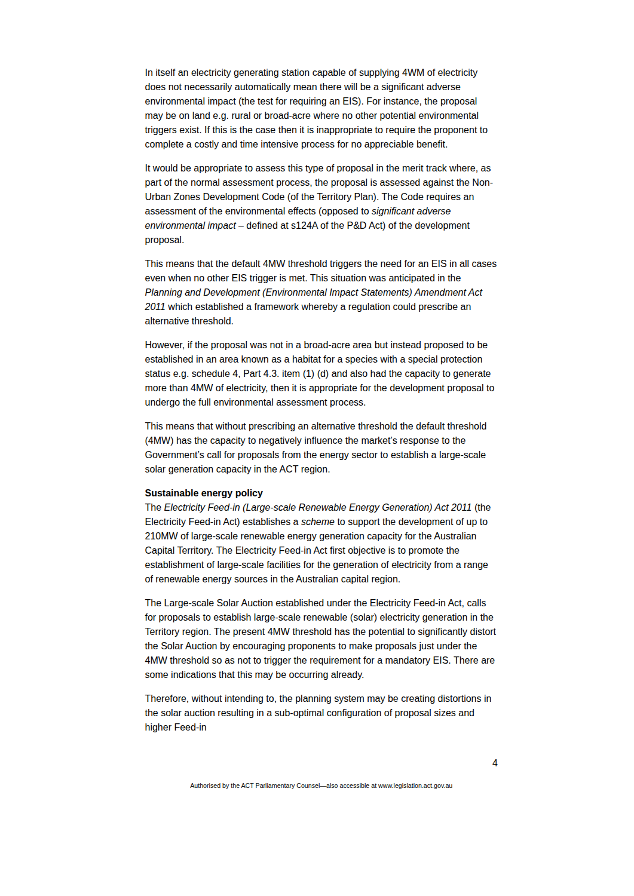In itself an electricity generating station capable of supplying 4WM of electricity does not necessarily automatically mean there will be a significant adverse environmental impact (the test for requiring an EIS). For instance, the proposal may be on land e.g. rural or broad-acre where no other potential environmental triggers exist. If this is the case then it is inappropriate to require the proponent to complete a costly and time intensive process for no appreciable benefit.
It would be appropriate to assess this type of proposal in the merit track where, as part of the normal assessment process, the proposal is assessed against the Non-Urban Zones Development Code (of the Territory Plan). The Code requires an assessment of the environmental effects (opposed to significant adverse environmental impact – defined at s124A of the P&D Act) of the development proposal.
This means that the default 4MW threshold triggers the need for an EIS in all cases even when no other EIS trigger is met. This situation was anticipated in the Planning and Development (Environmental Impact Statements) Amendment Act 2011 which established a framework whereby a regulation could prescribe an alternative threshold.
However, if the proposal was not in a broad-acre area but instead proposed to be established in an area known as a habitat for a species with a special protection status e.g. schedule 4, Part 4.3. item (1) (d) and also had the capacity to generate more than 4MW of electricity, then it is appropriate for the development proposal to undergo the full environmental assessment process.
This means that without prescribing an alternative threshold the default threshold (4MW) has the capacity to negatively influence the market’s response to the Government’s call for proposals from the energy sector to establish a large-scale solar generation capacity in the ACT region.
Sustainable energy policy
The Electricity Feed-in (Large-scale Renewable Energy Generation) Act 2011 (the Electricity Feed-in Act) establishes a scheme to support the development of up to 210MW of large-scale renewable energy generation capacity for the Australian Capital Territory. The Electricity Feed-in Act first objective is to promote the establishment of large-scale facilities for the generation of electricity from a range of renewable energy sources in the Australian capital region.
The Large-scale Solar Auction established under the Electricity Feed-in Act, calls for proposals to establish large-scale renewable (solar) electricity generation in the Territory region. The present 4MW threshold has the potential to significantly distort the Solar Auction by encouraging proponents to make proposals just under the 4MW threshold so as not to trigger the requirement for a mandatory EIS. There are some indications that this may be occurring already.
Therefore, without intending to, the planning system may be creating distortions in the solar auction resulting in a sub-optimal configuration of proposal sizes and higher Feed-in
4
Authorised by the ACT Parliamentary Counsel—also accessible at www.legislation.act.gov.au